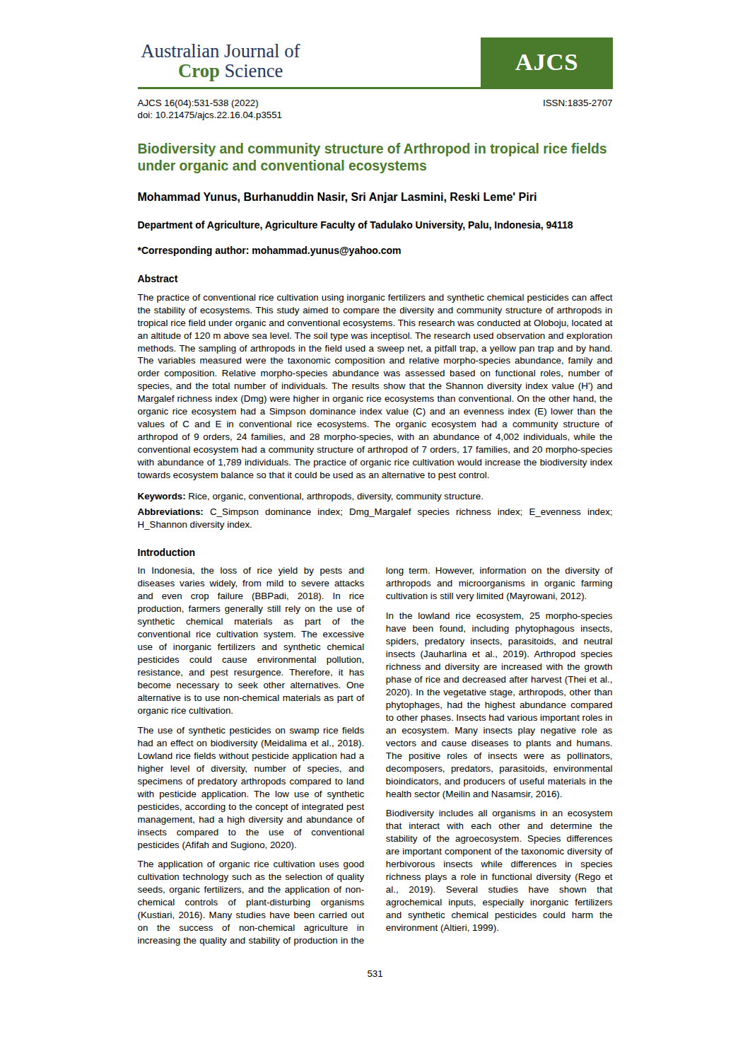Australian Journal of Crop Science
AJCS
AJCS 16(04):531-538 (2022)
doi: 10.21475/ajcs.22.16.04.p3551
ISSN:1835-2707
Biodiversity and community structure of Arthropod in tropical rice fields under organic and conventional ecosystems
Mohammad Yunus, Burhanuddin Nasir, Sri Anjar Lasmini, Reski Leme' Piri
Department of Agriculture, Agriculture Faculty of Tadulako University, Palu, Indonesia, 94118
*Corresponding author: mohammad.yunus@yahoo.com
Abstract
The practice of conventional rice cultivation using inorganic fertilizers and synthetic chemical pesticides can affect the stability of ecosystems. This study aimed to compare the diversity and community structure of arthropods in tropical rice field under organic and conventional ecosystems. This research was conducted at Oloboju, located at an altitude of 120 m above sea level. The soil type was inceptisol. The research used observation and exploration methods. The sampling of arthropods in the field used a sweep net, a pitfall trap, a yellow pan trap and by hand. The variables measured were the taxonomic composition and relative morpho-species abundance, family and order composition. Relative morpho-species abundance was assessed based on functional roles, number of species, and the total number of individuals. The results show that the Shannon diversity index value (H') and Margalef richness index (Dmg) were higher in organic rice ecosystems than conventional. On the other hand, the organic rice ecosystem had a Simpson dominance index value (C) and an evenness index (E) lower than the values of C and E in conventional rice ecosystems. The organic ecosystem had a community structure of arthropod of 9 orders, 24 families, and 28 morpho-species, with an abundance of 4,002 individuals, while the conventional ecosystem had a community structure of arthropod of 7 orders, 17 families, and 20 morpho-species with abundance of 1,789 individuals. The practice of organic rice cultivation would increase the biodiversity index towards ecosystem balance so that it could be used as an alternative to pest control.
Keywords: Rice, organic, conventional, arthropods, diversity, community structure.
Abbreviations: C_Simpson dominance index; Dmg_Margalef species richness index; E_evenness index; H_Shannon diversity index.
Introduction
In Indonesia, the loss of rice yield by pests and diseases varies widely, from mild to severe attacks and even crop failure (BBPadi, 2018). In rice production, farmers generally still rely on the use of synthetic chemical materials as part of the conventional rice cultivation system. The excessive use of inorganic fertilizers and synthetic chemical pesticides could cause environmental pollution, resistance, and pest resurgence. Therefore, it has become necessary to seek other alternatives. One alternative is to use non-chemical materials as part of organic rice cultivation.
The use of synthetic pesticides on swamp rice fields had an effect on biodiversity (Meidalima et al., 2018). Lowland rice fields without pesticide application had a higher level of diversity, number of species, and specimens of predatory arthropods compared to land with pesticide application. The low use of synthetic pesticides, according to the concept of integrated pest management, had a high diversity and abundance of insects compared to the use of conventional pesticides (Afifah and Sugiono, 2020).
The application of organic rice cultivation uses good cultivation technology such as the selection of quality seeds, organic fertilizers, and the application of non-chemical controls of plant-disturbing organisms (Kustiari, 2016). Many studies have been carried out on the success of non-chemical agriculture in increasing the quality and stability of production in the long term. However, information on the diversity of arthropods and microorganisms in organic farming cultivation is still very limited (Mayrowani, 2012).
In the lowland rice ecosystem, 25 morpho-species have been found, including phytophagous insects, spiders, predatory insects, parasitoids, and neutral insects (Jauharlina et al., 2019). Arthropod species richness and diversity are increased with the growth phase of rice and decreased after harvest (Thei et al., 2020). In the vegetative stage, arthropods, other than phytophages, had the highest abundance compared to other phases. Insects had various important roles in an ecosystem. Many insects play negative role as vectors and cause diseases to plants and humans. The positive roles of insects were as pollinators, decomposers, predators, parasitoids, environmental bioindicators, and producers of useful materials in the health sector (Meilin and Nasamsir, 2016).
Biodiversity includes all organisms in an ecosystem that interact with each other and determine the stability of the agroecosystem. Species differences are important component of the taxonomic diversity of herbivorous insects while differences in species richness plays a role in functional diversity (Rego et al., 2019). Several studies have shown that agrochemical inputs, especially inorganic fertilizers and synthetic chemical pesticides could harm the environment (Altieri, 1999).
531